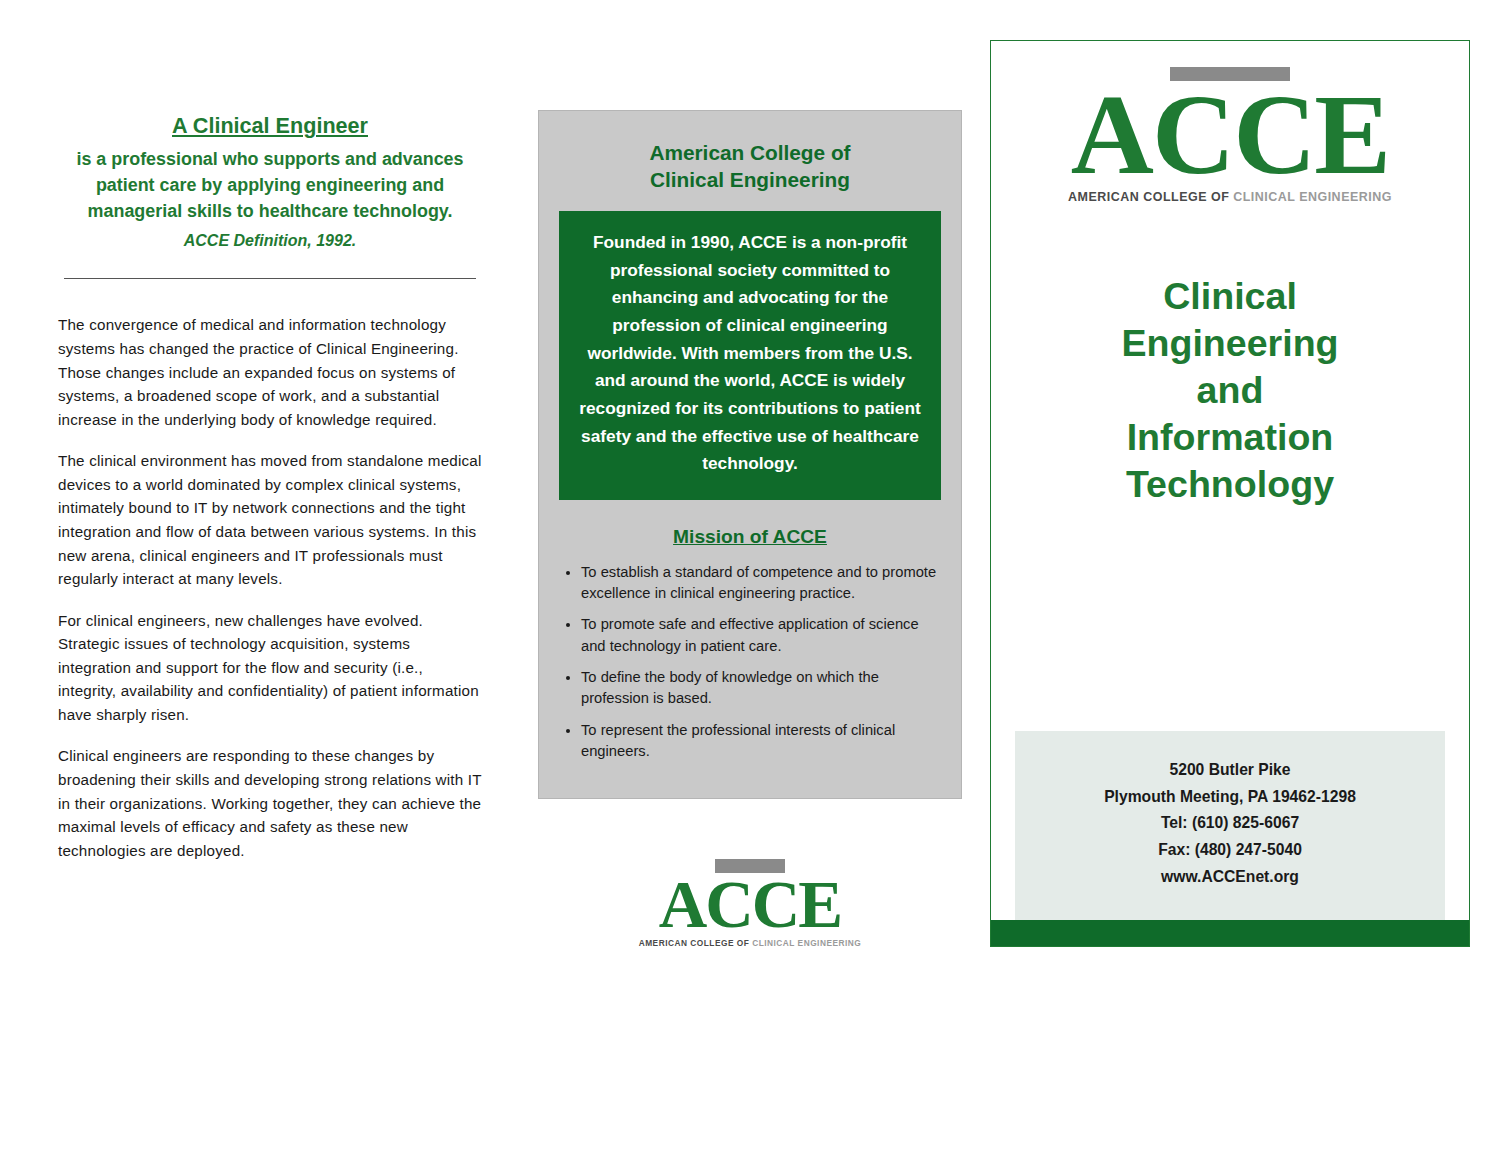A Clinical Engineer
is a professional who supports and advances patient care by applying engineering and managerial skills to healthcare technology.
ACCE Definition, 1992.
The convergence of medical and information technology systems has changed the practice of Clinical Engineering. Those changes include an expanded focus on systems of systems, a broadened scope of work, and a substantial increase in the underlying body of knowledge required.
The clinical environment has moved from standalone medical devices to a world dominated by complex clinical systems, intimately bound to IT by network connections and the tight integration and flow of data between various systems. In this new arena, clinical engineers and IT professionals must regularly interact at many levels.
For clinical engineers, new challenges have evolved. Strategic issues of technology acquisition, systems integration and support for the flow and security (i.e., integrity, availability and confidentiality) of patient information have sharply risen.
Clinical engineers are responding to these changes by broadening their skills and developing strong relations with IT in their organizations. Working together, they can achieve the maximal levels of efficacy and safety as these new technologies are deployed.
American College of
Clinical Engineering
Founded in 1990, ACCE is a non-profit professional society committed to enhancing and advocating for the profession of clinical engineering worldwide. With members from the U.S. and around the world, ACCE is widely recognized for its contributions to patient safety and the effective use of healthcare technology.
Mission of ACCE
To establish a standard of competence and to promote excellence in clinical engineering practice.
To promote safe and effective application of science and technology in patient care.
To define the body of knowledge on which the profession is based.
To represent the professional interests of clinical engineers.
ACCE
AMERICAN COLLEGE OF CLINICAL ENGINEERING
ACCE
AMERICAN COLLEGE OF CLINICAL ENGINEERING
Clinical
Engineering
and
Information
Technology
5200 Butler Pike
Plymouth Meeting, PA 19462-1298
Tel: (610) 825-6067
Fax: (480) 247-5040
www.ACCEnet.org